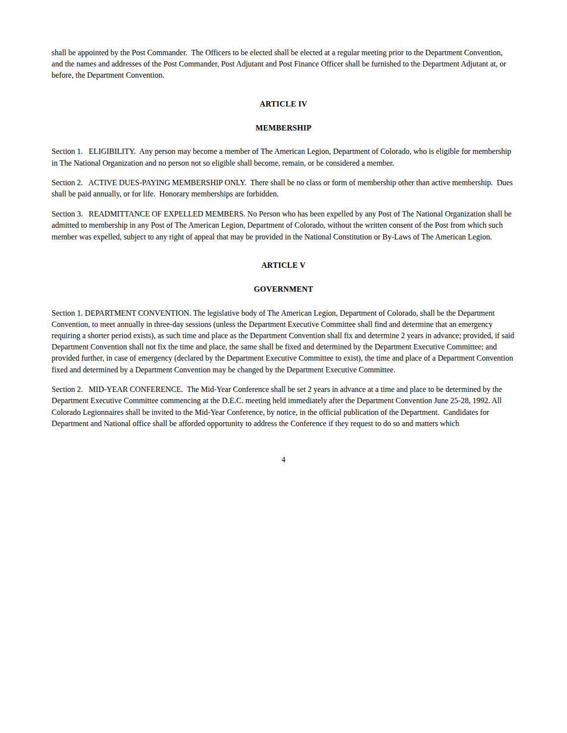shall be appointed by the Post Commander. The Officers to be elected shall be elected at a regular meeting prior to the Department Convention, and the names and addresses of the Post Commander, Post Adjutant and Post Finance Officer shall be furnished to the Department Adjutant at, or before, the Department Convention.
ARTICLE IV
MEMBERSHIP
Section 1. ELIGIBILITY. Any person may become a member of The American Legion, Department of Colorado, who is eligible for membership in The National Organization and no person not so eligible shall become, remain, or be considered a member.
Section 2. ACTIVE DUES-PAYING MEMBERSHIP ONLY. There shall be no class or form of membership other than active membership. Dues shall be paid annually, or for life. Honorary memberships are forbidden.
Section 3. READMITTANCE OF EXPELLED MEMBERS. No Person who has been expelled by any Post of The National Organization shall be admitted to membership in any Post of The American Legion, Department of Colorado, without the written consent of the Post from which such member was expelled, subject to any right of appeal that may be provided in the National Constitution or By-Laws of The American Legion.
ARTICLE V
GOVERNMENT
Section 1. DEPARTMENT CONVENTION. The legislative body of The American Legion, Department of Colorado, shall be the Department Convention, to meet annually in three-day sessions (unless the Department Executive Committee shall find and determine that an emergency requiring a shorter period exists), as such time and place as the Department Convention shall fix and determine 2 years in advance; provided, if said Department Convention shall not fix the time and place, the same shall be fixed and determined by the Department Executive Committee; and provided further, in case of emergency (declared by the Department Executive Committee to exist), the time and place of a Department Convention fixed and determined by a Department Convention may be changed by the Department Executive Committee.
Section 2. MID-YEAR CONFERENCE. The Mid-Year Conference shall be set 2 years in advance at a time and place to be determined by the Department Executive Committee commencing at the D.E.C. meeting held immediately after the Department Convention June 25-28, 1992. All Colorado Legionnaires shall be invited to the Mid-Year Conference, by notice, in the official publication of the Department. Candidates for Department and National office shall be afforded opportunity to address the Conference if they request to do so and matters which
4